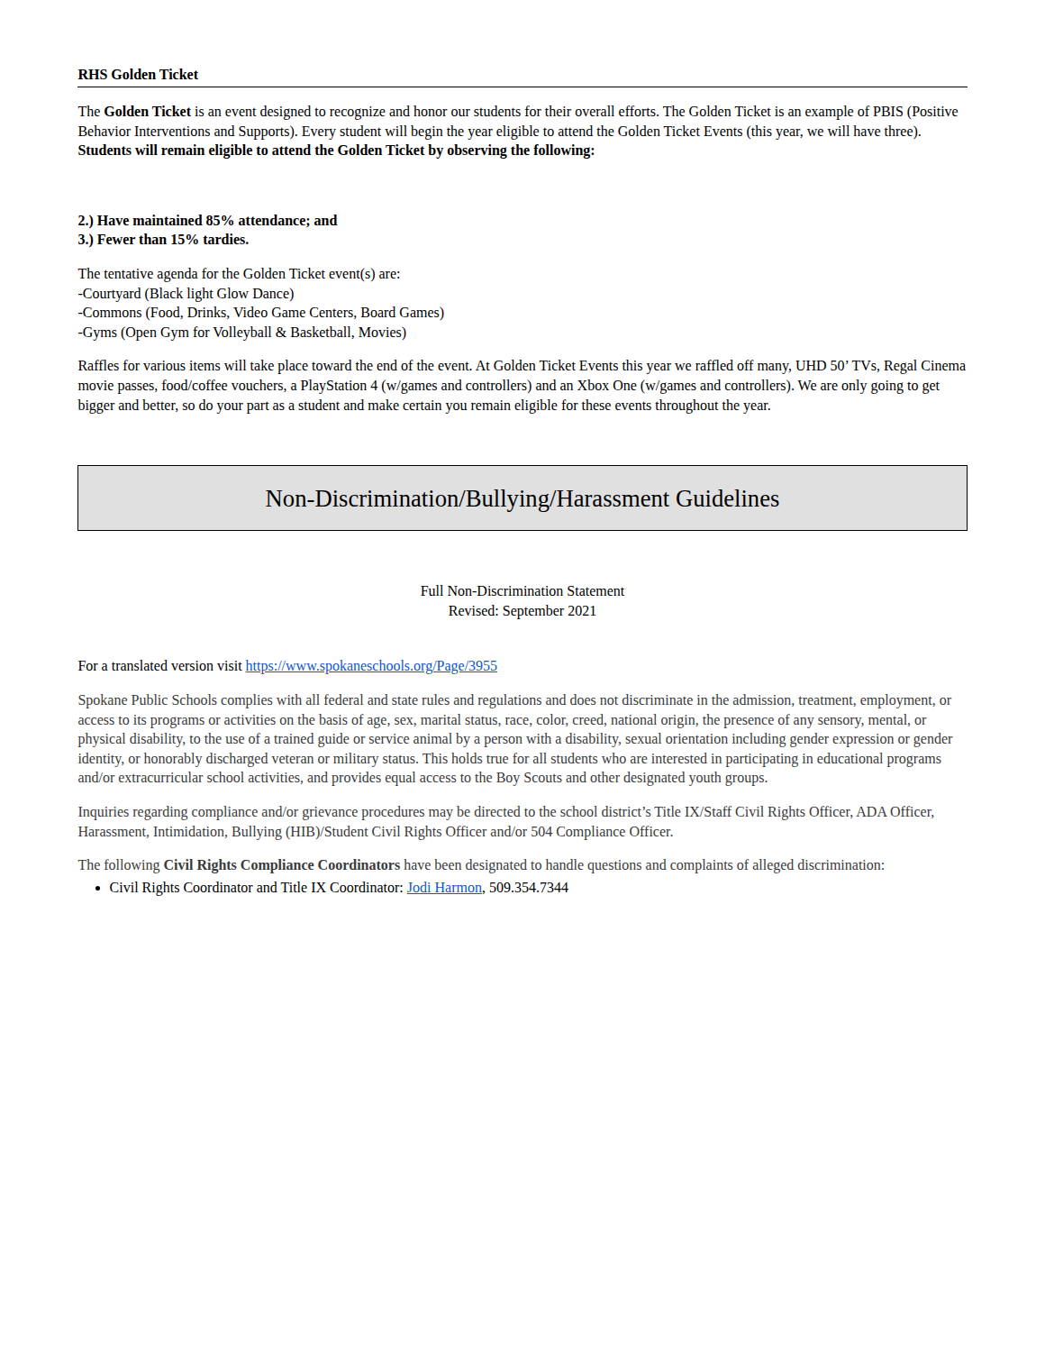RHS Golden Ticket
The Golden Ticket is an event designed to recognize and honor our students for their overall efforts. The Golden Ticket is an example of PBIS (Positive Behavior Interventions and Supports). Every student will begin the year eligible to attend the Golden Ticket Events (this year, we will have three). Students will remain eligible to attend the Golden Ticket by observing the following:
2.) Have maintained 85% attendance; and
3.) Fewer than 15% tardies.
The tentative agenda for the Golden Ticket event(s) are:
-Courtyard (Black light Glow Dance)
-Commons (Food, Drinks, Video Game Centers, Board Games)
-Gyms (Open Gym for Volleyball & Basketball, Movies)
Raffles for various items will take place toward the end of the event. At Golden Ticket Events this year we raffled off many, UHD 50’ TVs, Regal Cinema movie passes, food/coffee vouchers, a PlayStation 4 (w/games and controllers) and an Xbox One (w/games and controllers). We are only going to get bigger and better, so do your part as a student and make certain you remain eligible for these events throughout the year.
Non-Discrimination/Bullying/Harassment Guidelines
Full Non-Discrimination Statement
Revised: September 2021
For a translated version visit https://www.spokaneschools.org/Page/3955
Spokane Public Schools complies with all federal and state rules and regulations and does not discriminate in the admission, treatment, employment, or access to its programs or activities on the basis of age, sex, marital status, race, color, creed, national origin, the presence of any sensory, mental, or physical disability, to the use of a trained guide or service animal by a person with a disability, sexual orientation including gender expression or gender identity, or honorably discharged veteran or military status. This holds true for all students who are interested in participating in educational programs and/or extracurricular school activities, and provides equal access to the Boy Scouts and other designated youth groups.
Inquiries regarding compliance and/or grievance procedures may be directed to the school district’s Title IX/Staff Civil Rights Officer, ADA Officer, Harassment, Intimidation, Bullying (HIB)/Student Civil Rights Officer and/or 504 Compliance Officer.
The following Civil Rights Compliance Coordinators have been designated to handle questions and complaints of alleged discrimination:
Civil Rights Coordinator and Title IX Coordinator: Jodi Harmon, 509.354.7344